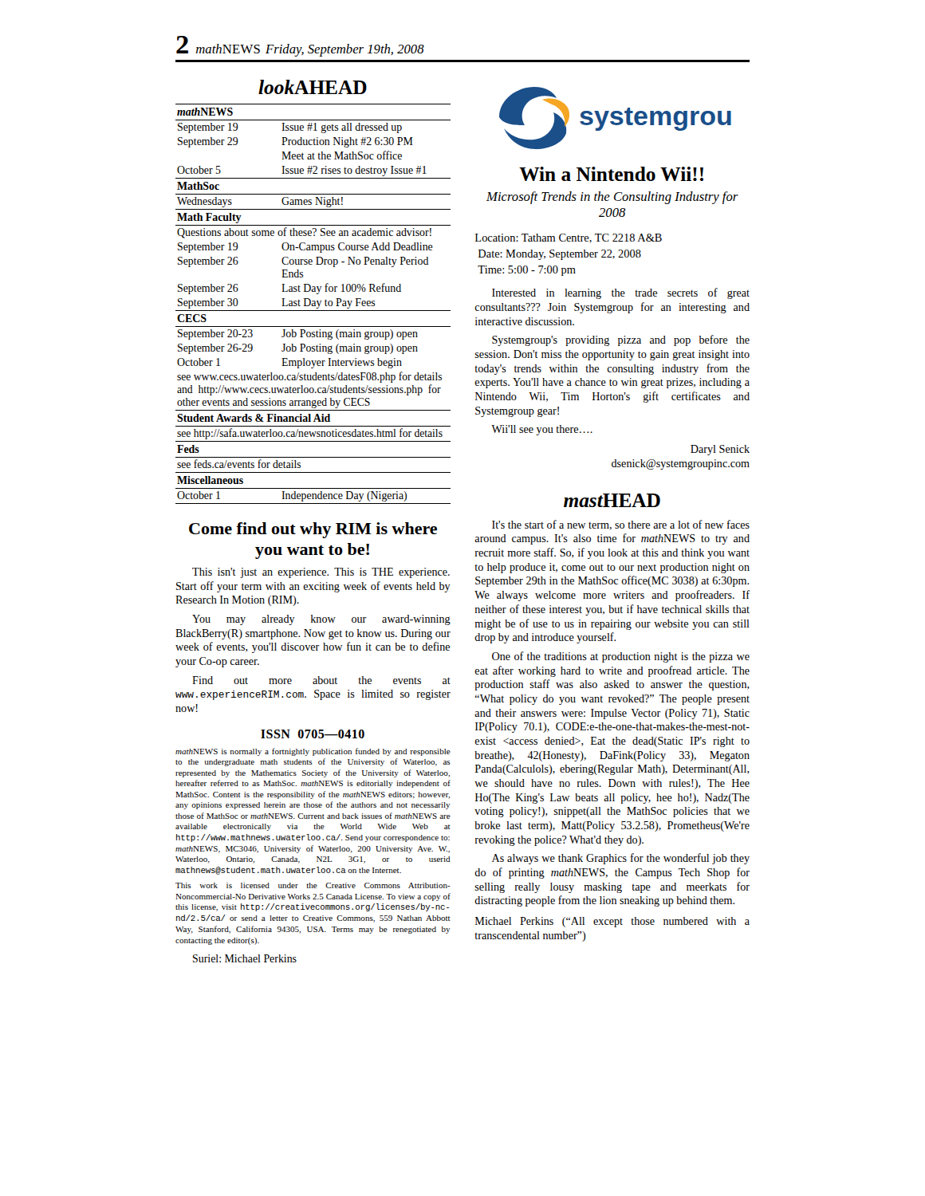2
math NEWS
Friday, September 19th, 2008
look AHEAD
| math NEWS |
| September 19 | Issue #1 gets all dressed up |
| September 29 | Production Night #2 6:30 PM |
| | Meet at the MathSoc office |
| October 5 | Issue #2 rises to destroy Issue #1 |
| MathSoc |
| Wednesdays | Games Night! |
| Math Faculty |
| Questions about some of these? See an academic advisor! |
| September 19 | On-Campus Course Add Deadline |
| September 26 | Course Drop - No Penalty Period Ends |
| September 26 | Last Day for 100% Refund |
| September 30 | Last Day to Pay Fees |
| CECS |
| September 20-23 | Job Posting (main group) open |
| September 26-29 | Job Posting (main group) open |
| October 1 | Employer Interviews begin |
| see www.cecs.uwaterloo.ca/students/datesF08.php for details and http://www.cecs.uwaterloo.ca/students/sessions.php for other events and sessions arranged by CECS |
| Student Awards & Financial Aid |
| see http://safa.uwaterloo.ca/newsnoticesdates.html for details |
| Feds |
| see feds.ca/events for details |
| Miscellaneous |
| October 1 | Independence Day (Nigeria) |
Come find out why RIM is where you want to be!
This isn't just an experience. This is THE experience. Start off your term with an exciting week of events held by Research In Motion (RIM).
You may already know our award-winning BlackBerry(R) smartphone. Now get to know us. During our week of events, you'll discover how fun it can be to define your Co-op career.
Find out more about the events at www.experienceRIM.com. Space is limited so register now!
ISSN 0705—0410
math NEWS is normally a fortnightly publication funded by and responsible to the undergraduate math students of the University of Waterloo, as represented by the Mathematics Society of the University of Waterloo, hereafter referred to as MathSoc. math NEWS is editorially independent of MathSoc. Content is the responsibility of the math NEWS editors; however, any opinions expressed herein are those of the authors and not necessarily those of MathSoc or math NEWS. Current and back issues of math NEWS are available electronically via the World Wide Web at http://www.mathnews.uwaterloo.ca/. Send your correspondence to: math NEWS, MC3046, University of Waterloo, 200 University Ave. W., Waterloo, Ontario, Canada, N2L 3G1, or to userid mathnews@student.math.uwaterloo.ca on the Internet.
This work is licensed under the Creative Commons Attribution-Noncommercial-No Derivative Works 2.5 Canada License. To view a copy of this license, visit http://creativecommons.org/licenses/by-nc-nd/2.5/ca/ or send a letter to Creative Commons, 559 Nathan Abbott Way, Stanford, California 94305, USA. Terms may be renegotiated by contacting the editor(s).
Suriel: Michael Perkins
systemgroup
Win a Nintendo Wii!!
Microsoft Trends in the Consulting Industry for 2008
Location: Tatham Centre, TC 2218 A&B
Date: Monday, September 22, 2008
Time: 5:00 - 7:00 pm
Interested in learning the trade secrets of great consultants??? Join Systemgroup for an interesting and interactive discussion.
Systemgroup's providing pizza and pop before the session. Don't miss the opportunity to gain great insight into today's trends within the consulting industry from the experts. You'll have a chance to win great prizes, including a Nintendo Wii, Tim Horton's gift certificates and Systemgroup gear!
Wii'll see you there….
Daryl Senick
dsenick@systemgroupinc.com
mast HEAD
It's the start of a new term, so there are a lot of new faces around campus. It's also time for math NEWS to try and recruit more staff. So, if you look at this and think you want to help produce it, come out to our next production night on September 29th in the MathSoc office(MC 3038) at 6:30pm. We always welcome more writers and proofreaders. If neither of these interest you, but if have technical skills that might be of use to us in repairing our website you can still drop by and introduce yourself.
One of the traditions at production night is the pizza we eat after working hard to write and proofread article. The production staff was also asked to answer the question, “What policy do you want revoked?” The people present and their answers were: Impulse Vector (Policy 71), Static IP(Policy 70.1), CODE:e-the-one-that-makes-the-mest-not-exist <access denied>, Eat the dead(Static IP's right to breathe), 42(Honesty), DaFink(Policy 33), Megaton Panda(Calculols), ebering(Regular Math), Determinant(All, we should have no rules. Down with rules!), The Hee Ho(The King's Law beats all policy, hee ho!), Nadz(The voting policy!), snippet(all the MathSoc policies that we broke last term), Matt(Policy 53.2.58), Prometheus(We're revoking the police? What'd they do).
As always we thank Graphics for the wonderful job they do of printing math NEWS, the Campus Tech Shop for selling really lousy masking tape and meerkats for distracting people from the lion sneaking up behind them.
Michael Perkins (“All except those numbered with a transcendental number”)